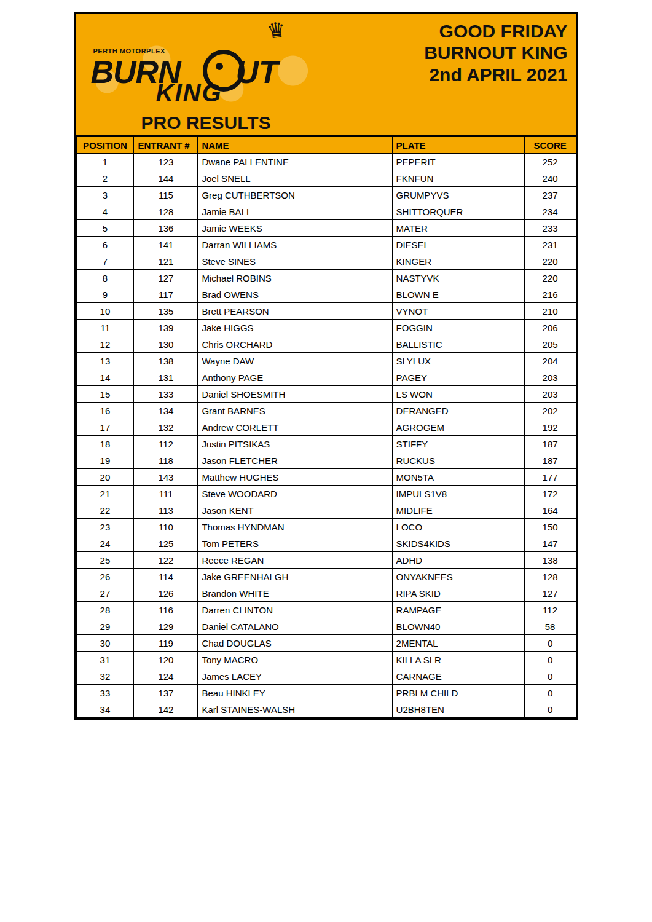♛
PERTH MOTORPLEX
BURN
UT
KING
PRO RESULTS
GOOD FRIDAY
BURNOUT KING
2nd APRIL 2021
| POSITION | ENTRANT # | NAME | PLATE | SCORE |
| --- | --- | --- | --- | --- |
| 1 | 123 | Dwane PALLENTINE | PEPERIT | 252 |
| 2 | 144 | Joel SNELL | FKNFUN | 240 |
| 3 | 115 | Greg CUTHBERTSON | GRUMPYVS | 237 |
| 4 | 128 | Jamie BALL | SHITTORQUER | 234 |
| 5 | 136 | Jamie WEEKS | MATER | 233 |
| 6 | 141 | Darran WILLIAMS | DIESEL | 231 |
| 7 | 121 | Steve SINES | KINGER | 220 |
| 8 | 127 | Michael ROBINS | NASTYVK | 220 |
| 9 | 117 | Brad OWENS | BLOWN E | 216 |
| 10 | 135 | Brett PEARSON | VYNOT | 210 |
| 11 | 139 | Jake HIGGS | FOGGIN | 206 |
| 12 | 130 | Chris ORCHARD | BALLISTIC | 205 |
| 13 | 138 | Wayne DAW | SLYLUX | 204 |
| 14 | 131 | Anthony PAGE | PAGEY | 203 |
| 15 | 133 | Daniel SHOESMITH | LS WON | 203 |
| 16 | 134 | Grant BARNES | DERANGED | 202 |
| 17 | 132 | Andrew CORLETT | AGROGEM | 192 |
| 18 | 112 | Justin PITSIKAS | STIFFY | 187 |
| 19 | 118 | Jason FLETCHER | RUCKUS | 187 |
| 20 | 143 | Matthew HUGHES | MON5TA | 177 |
| 21 | 111 | Steve WOODARD | IMPULS1V8 | 172 |
| 22 | 113 | Jason KENT | MIDLIFE | 164 |
| 23 | 110 | Thomas HYNDMAN | LOCO | 150 |
| 24 | 125 | Tom PETERS | SKIDS4KIDS | 147 |
| 25 | 122 | Reece REGAN | ADHD | 138 |
| 26 | 114 | Jake GREENHALGH | ONYAKNEES | 128 |
| 27 | 126 | Brandon WHITE | RIPA SKID | 127 |
| 28 | 116 | Darren CLINTON | RAMPAGE | 112 |
| 29 | 129 | Daniel CATALANO | BLOWN40 | 58 |
| 30 | 119 | Chad DOUGLAS | 2MENTAL | 0 |
| 31 | 120 | Tony MACRO | KILLA SLR | 0 |
| 32 | 124 | James LACEY | CARNAGE | 0 |
| 33 | 137 | Beau HINKLEY | PRBLM CHILD | 0 |
| 34 | 142 | Karl STAINES-WALSH | U2BH8TEN | 0 |